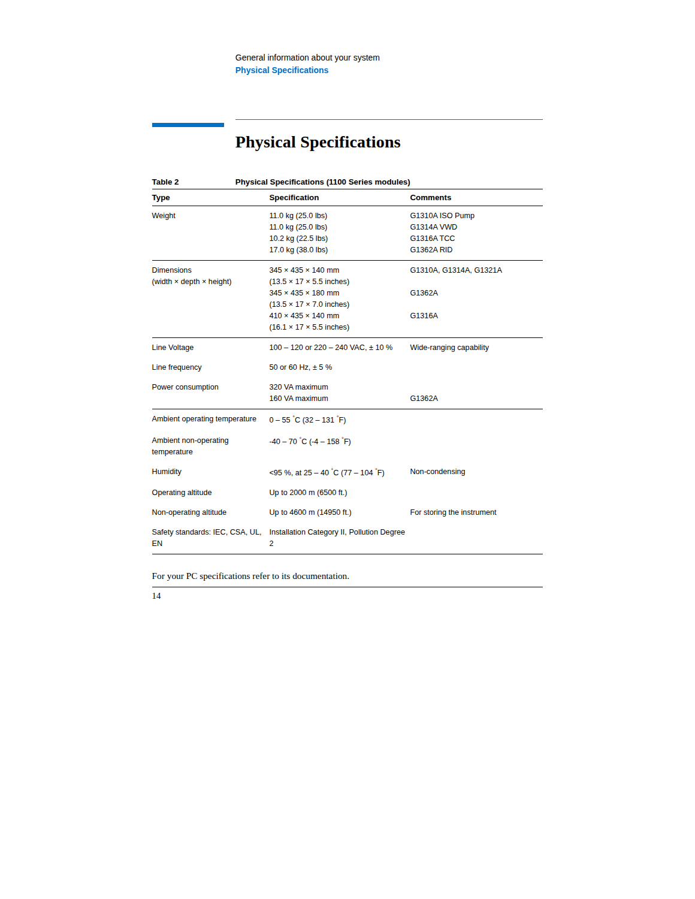General information about your system
Physical Specifications
Physical Specifications
Table 2 Physical Specifications (1100 Series modules)
| Type | Specification | Comments |
| --- | --- | --- |
| Weight | 11.0 kg (25.0 lbs) 11.0 kg (25.0 lbs) 10.2 kg (22.5 lbs) 17.0 kg (38.0 lbs) | G1310A ISO Pump G1314A VWD G1316A TCC G1362A RID |
| Dimensions (width × depth × height) | 345 × 435 × 140 mm (13.5 × 17 × 5.5 inches) 345 × 435 × 180 mm (13.5 × 17 × 7.0 inches) 410 × 435 × 140 mm (16.1 × 17 × 5.5 inches) | G1310A, G1314A, G1321A G1362A G1316A |
| Line Voltage | 100 – 120 or 220 – 240 VAC, ± 10 % | Wide-ranging capability |
| Line frequency | 50 or 60 Hz, ± 5 % | |
| Power consumption | 320 VA maximum 160 VA maximum | G1362A |
| Ambient operating temperature | 0 – 55 ° C (32 – 131 ° F) | |
| Ambient non-operating temperature | -40 – 70 ° C (-4 – 158 ° F) | |
| Humidity | <95 %, at 25 – 40 ° C (77 – 104 ° F) | Non-condensing |
| Operating altitude | Up to 2000 m (6500 ft.) | |
| Non-operating altitude | Up to 4600 m (14950 ft.) | For storing the instrument |
| Safety standards: IEC, CSA, UL, EN | Installation Category II, Pollution Degree 2 | |
For your PC specifications refer to its documentation.
14